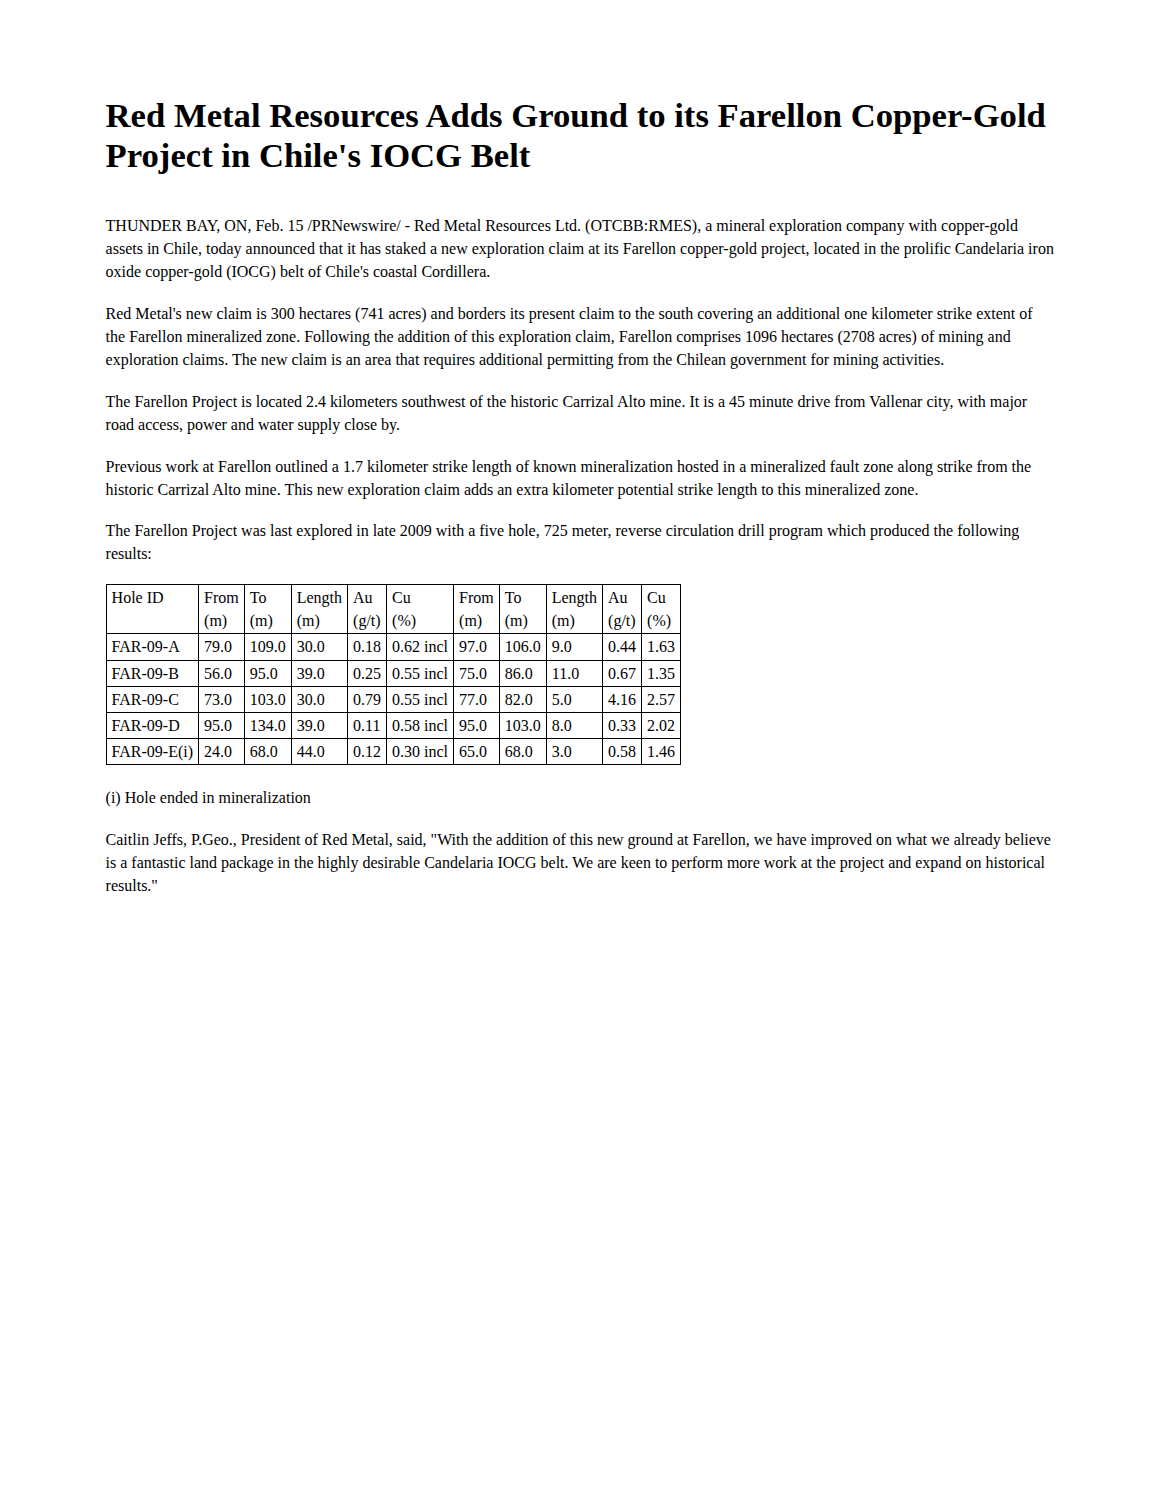Red Metal Resources Adds Ground to its Farellon Copper-Gold Project in Chile's IOCG Belt
THUNDER BAY, ON, Feb. 15 /PRNewswire/ - Red Metal Resources Ltd. (OTCBB:RMES), a mineral exploration company with copper-gold assets in Chile, today announced that it has staked a new exploration claim at its Farellon copper-gold project, located in the prolific Candelaria iron oxide copper-gold (IOCG) belt of Chile's coastal Cordillera.
Red Metal's new claim is 300 hectares (741 acres) and borders its present claim to the south covering an additional one kilometer strike extent of the Farellon mineralized zone. Following the addition of this exploration claim, Farellon comprises 1096 hectares (2708 acres) of mining and exploration claims. The new claim is an area that requires additional permitting from the Chilean government for mining activities.
The Farellon Project is located 2.4 kilometers southwest of the historic Carrizal Alto mine. It is a 45 minute drive from Vallenar city, with major road access, power and water supply close by.
Previous work at Farellon outlined a 1.7 kilometer strike length of known mineralization hosted in a mineralized fault zone along strike from the historic Carrizal Alto mine. This new exploration claim adds an extra kilometer potential strike length to this mineralized zone.
The Farellon Project was last explored in late 2009 with a five hole, 725 meter, reverse circulation drill program which produced the following results:
| Hole ID | From (m) | To (m) | Length (m) | Au (g/t) | Cu (%) | From (m) | To (m) | Length (m) | Au (g/t) | Cu (%) |
| --- | --- | --- | --- | --- | --- | --- | --- | --- | --- | --- |
| FAR-09-A | 79.0 | 109.0 | 30.0 | 0.18 | 0.62 incl | 97.0 | 106.0 | 9.0 | 0.44 | 1.63 |
| FAR-09-B | 56.0 | 95.0 | 39.0 | 0.25 | 0.55 incl | 75.0 | 86.0 | 11.0 | 0.67 | 1.35 |
| FAR-09-C | 73.0 | 103.0 | 30.0 | 0.79 | 0.55 incl | 77.0 | 82.0 | 5.0 | 4.16 | 2.57 |
| FAR-09-D | 95.0 | 134.0 | 39.0 | 0.11 | 0.58 incl | 95.0 | 103.0 | 8.0 | 0.33 | 2.02 |
| FAR-09-E(i) | 24.0 | 68.0 | 44.0 | 0.12 | 0.30 incl | 65.0 | 68.0 | 3.0 | 0.58 | 1.46 |
(i) Hole ended in mineralization
Caitlin Jeffs, P.Geo., President of Red Metal, said, "With the addition of this new ground at Farellon, we have improved on what we already believe is a fantastic land package in the highly desirable Candelaria IOCG belt. We are keen to perform more work at the project and expand on historical results."